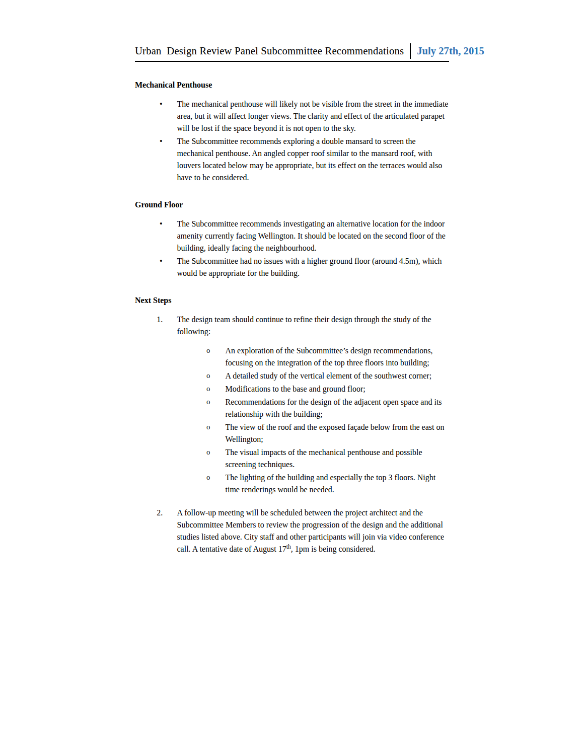Urban Design Review Panel Subcommittee Recommendations July 27th, 2015
Mechanical Penthouse
The mechanical penthouse will likely not be visible from the street in the immediate area, but it will affect longer views. The clarity and effect of the articulated parapet will be lost if the space beyond it is not open to the sky.
The Subcommittee recommends exploring a double mansard to screen the mechanical penthouse. An angled copper roof similar to the mansard roof, with louvers located below may be appropriate, but its effect on the terraces would also have to be considered.
Ground Floor
The Subcommittee recommends investigating an alternative location for the indoor amenity currently facing Wellington. It should be located on the second floor of the building, ideally facing the neighbourhood.
The Subcommittee had no issues with a higher ground floor (around 4.5m), which would be appropriate for the building.
Next Steps
The design team should continue to refine their design through the study of the following:
An exploration of the Subcommittee’s design recommendations, focusing on the integration of the top three floors into building;
A detailed study of the vertical element of the southwest corner;
Modifications to the base and ground floor;
Recommendations for the design of the adjacent open space and its relationship with the building;
The view of the roof and the exposed façade below from the east on Wellington;
The visual impacts of the mechanical penthouse and possible screening techniques.
The lighting of the building and especially the top 3 floors. Night time renderings would be needed.
A follow-up meeting will be scheduled between the project architect and the Subcommittee Members to review the progression of the design and the additional studies listed above. City staff and other participants will join via video conference call. A tentative date of August 17th, 1pm is being considered.